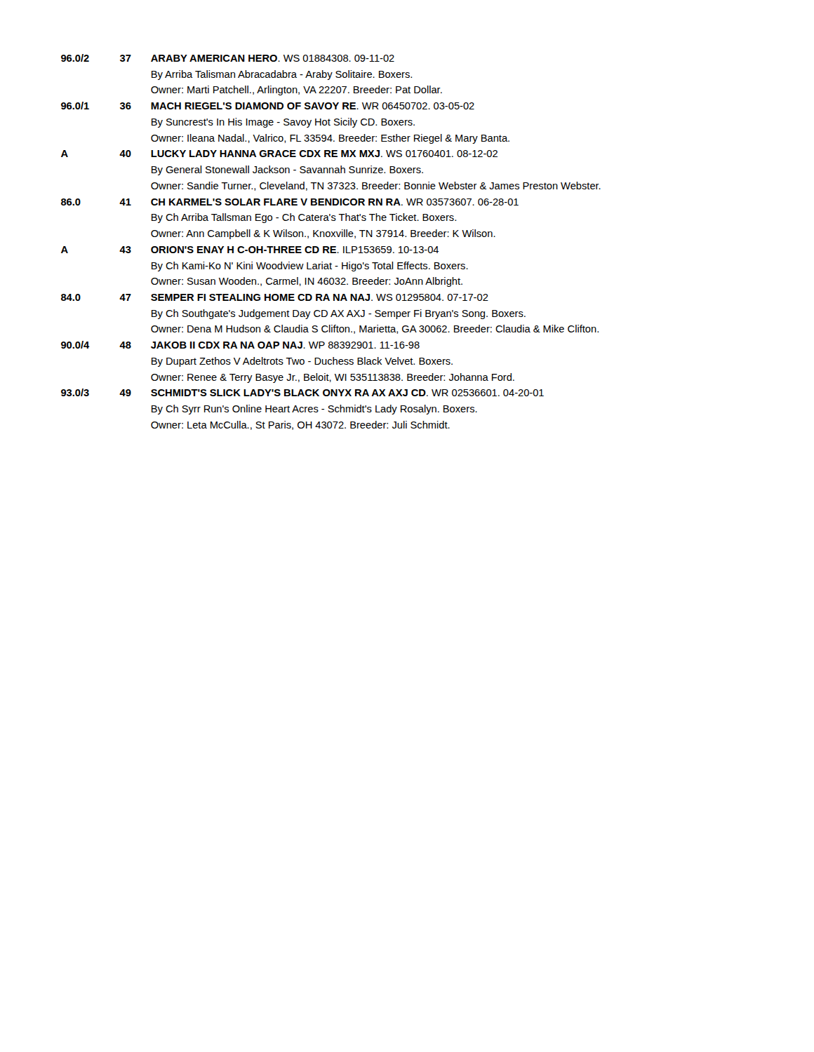| 96.0/2 | 37 | ARABY AMERICAN HERO . WS 01884308. 09-11-02 By Arriba Talisman Abracadabra - Araby Solitaire. Boxers. Owner: Marti Patchell., Arlington, VA 22207. Breeder: Pat Dollar. |
| 96.0/1 | 36 | MACH RIEGEL'S DIAMOND OF SAVOY RE . WR 06450702. 03-05-02 By Suncrest's In His Image - Savoy Hot Sicily CD. Boxers. Owner: Ileana Nadal., Valrico, FL 33594. Breeder: Esther Riegel & Mary Banta. |
| A | 40 | LUCKY LADY HANNA GRACE CDX RE MX MXJ . WS 01760401. 08-12-02 By General Stonewall Jackson - Savannah Sunrize. Boxers. Owner: Sandie Turner., Cleveland, TN 37323. Breeder: Bonnie Webster & James Preston Webster. |
| 86.0 | 41 | CH KARMEL'S SOLAR FLARE V BENDICOR RN RA . WR 03573607. 06-28-01 By Ch Arriba Tallsman Ego - Ch Catera's That's The Ticket. Boxers. Owner: Ann Campbell & K Wilson., Knoxville, TN 37914. Breeder: K Wilson. |
| A | 43 | ORION'S ENAY H C-OH-THREE CD RE . ILP153659. 10-13-04 By Ch Kami-Ko N' Kini Woodview Lariat - Higo's Total Effects. Boxers. Owner: Susan Wooden., Carmel, IN 46032. Breeder: JoAnn Albright. |
| 84.0 | 47 | SEMPER FI STEALING HOME CD RA NA NAJ . WS 01295804. 07-17-02 By Ch Southgate's Judgement Day CD AX AXJ - Semper Fi Bryan's Song. Boxers. Owner: Dena M Hudson & Claudia S Clifton., Marietta, GA 30062. Breeder: Claudia & Mike Clifton. |
| 90.0/4 | 48 | JAKOB II CDX RA NA OAP NAJ . WP 88392901. 11-16-98 By Dupart Zethos V Adeltrots Two - Duchess Black Velvet. Boxers. Owner: Renee & Terry Basye Jr., Beloit, WI 535113838. Breeder: Johanna Ford. |
| 93.0/3 | 49 | SCHMIDT'S SLICK LADY'S BLACK ONYX RA AX AXJ CD . WR 02536601. 04-20-01 By Ch Syrr Run's Online Heart Acres - Schmidt's Lady Rosalyn. Boxers. Owner: Leta McCulla., St Paris, OH 43072. Breeder: Juli Schmidt. |